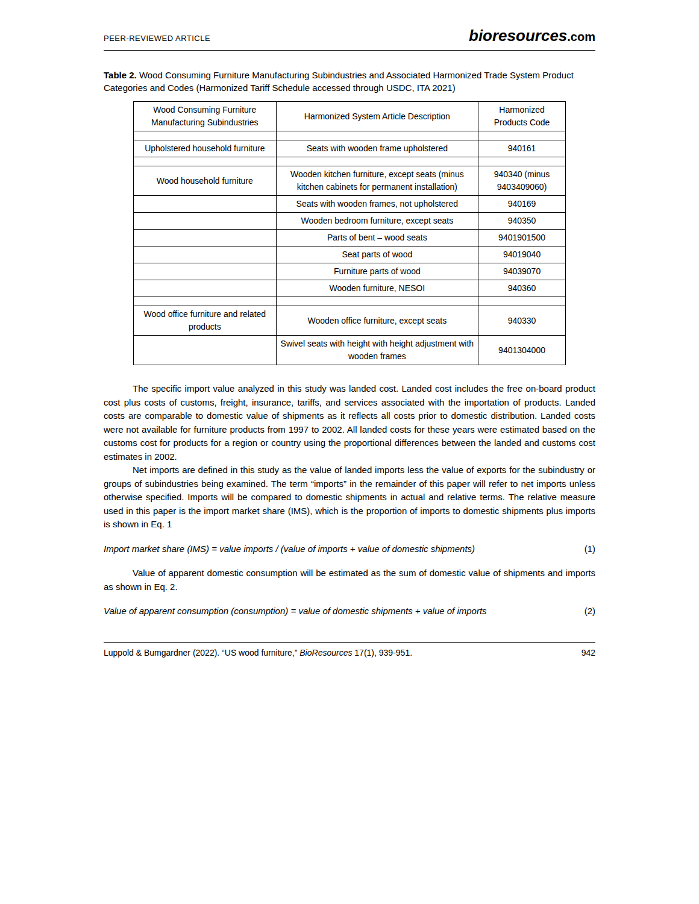PEER-REVIEWED ARTICLE bioresources.com
Table 2. Wood Consuming Furniture Manufacturing Subindustries and Associated Harmonized Trade System Product Categories and Codes (Harmonized Tariff Schedule accessed through USDC, ITA 2021)
| Wood Consuming Furniture Manufacturing Subindustries | Harmonized System Article Description | Harmonized Products Code |
| --- | --- | --- |
| Upholstered household furniture | Seats with wooden frame upholstered | 940161 |
| Wood household furniture | Wooden kitchen furniture, except seats (minus kitchen cabinets for permanent installation) | 940340 (minus 9403409060) |
| | Seats with wooden frames, not upholstered | 940169 |
| | Wooden bedroom furniture, except seats | 940350 |
| | Parts of bent – wood seats | 9401901500 |
| | Seat parts of wood | 94019040 |
| | Furniture parts of wood | 94039070 |
| | Wooden furniture, NESOI | 940360 |
| Wood office furniture and related products | Wooden office furniture, except seats | 940330 |
| | Swivel seats with height with height adjustment with wooden frames | 9401304000 |
The specific import value analyzed in this study was landed cost. Landed cost includes the free on-board product cost plus costs of customs, freight, insurance, tariffs, and services associated with the importation of products. Landed costs are comparable to domestic value of shipments as it reflects all costs prior to domestic distribution. Landed costs were not available for furniture products from 1997 to 2002. All landed costs for these years were estimated based on the customs cost for products for a region or country using the proportional differences between the landed and customs cost estimates in 2002.
Net imports are defined in this study as the value of landed imports less the value of exports for the subindustry or groups of subindustries being examined. The term “imports” in the remainder of this paper will refer to net imports unless otherwise specified. Imports will be compared to domestic shipments in actual and relative terms. The relative measure used in this paper is the import market share (IMS), which is the proportion of imports to domestic shipments plus imports is shown in Eq. 1
Import market share (IMS) = value imports / (value of imports + value of domestic shipments)(1)
Value of apparent domestic consumption will be estimated as the sum of domestic value of shipments and imports as shown in Eq. 2.
Value of apparent consumption (consumption) = value of domestic shipments + value of imports(2)
Luppold & Bumgardner (2022). “US wood furniture,” BioResources 17(1), 939-951. 942